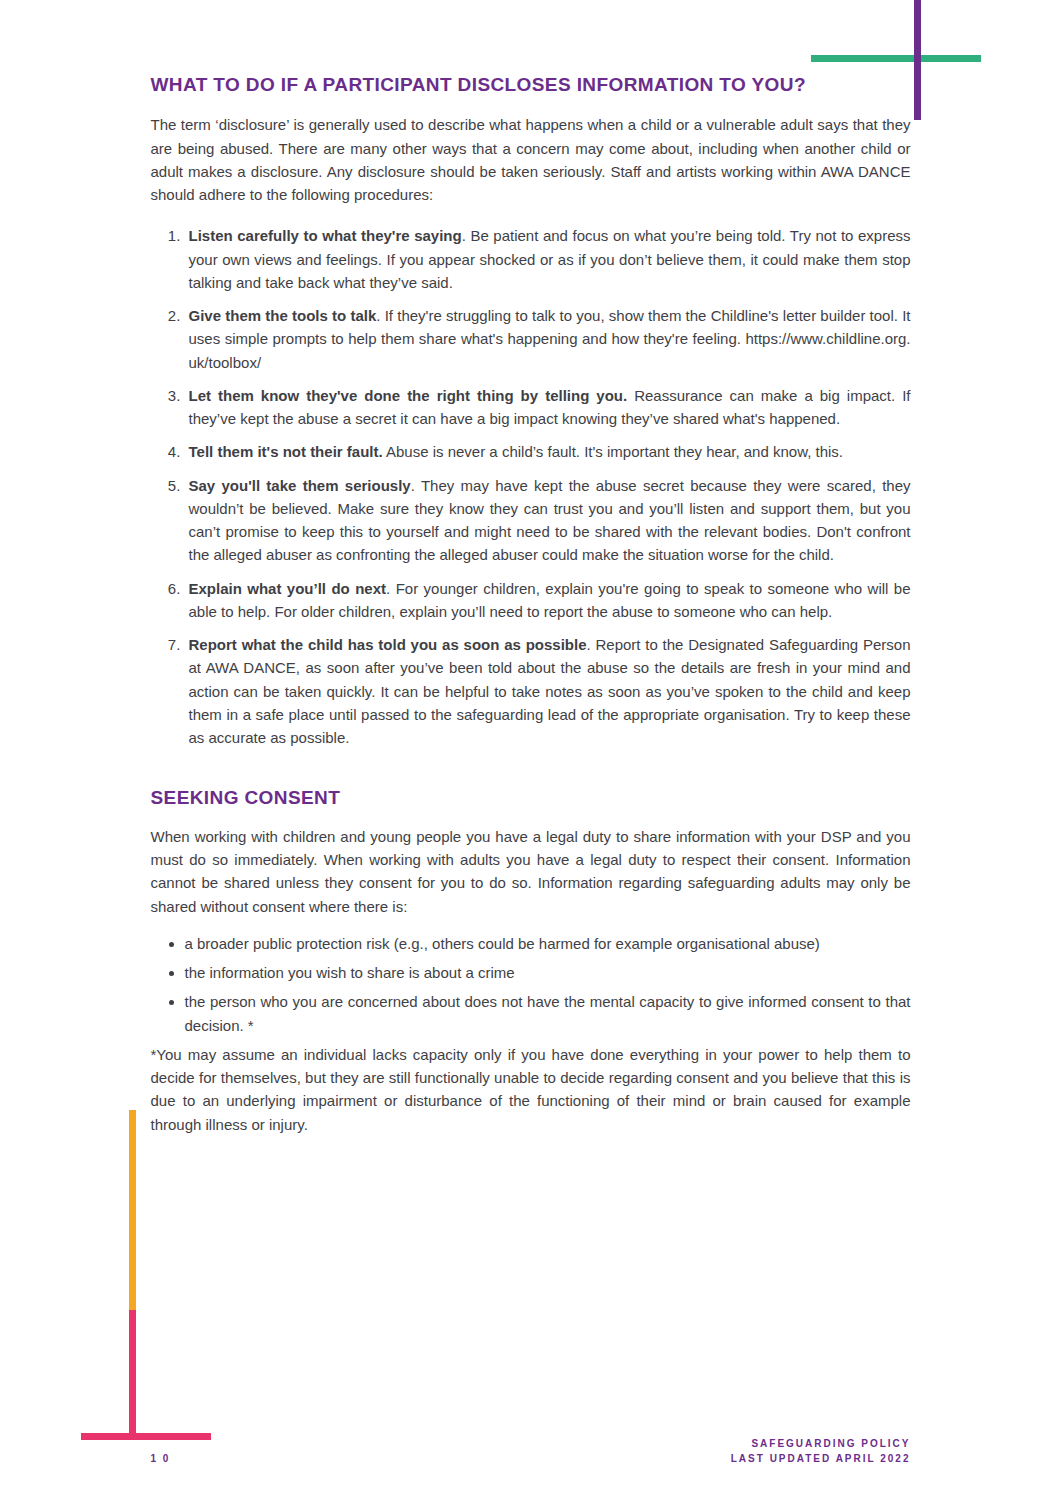What to do if a participant discloses information to you?
The term ‘disclosure’ is generally used to describe what happens when a child or a vulnerable adult says that they are being abused. There are many other ways that a concern may come about, including when another child or adult makes a disclosure. Any disclosure should be taken seriously. Staff and artists working within AWA DANCE should adhere to the following procedures:
Listen carefully to what they're saying. Be patient and focus on what you’re being told. Try not to express your own views and feelings. If you appear shocked or as if you don’t believe them, it could make them stop talking and take back what they’ve said.
Give them the tools to talk. If they're struggling to talk to you, show them the Childline's letter builder tool. It uses simple prompts to help them share what's happening and how they're feeling. https://www.childline.org.uk/toolbox/
Let them know they've done the right thing by telling you. Reassurance can make a big impact. If they’ve kept the abuse a secret it can have a big impact knowing they’ve shared what's happened.
Tell them it's not their fault. Abuse is never a child’s fault. It's important they hear, and know, this.
Say you'll take them seriously. They may have kept the abuse secret because they were scared, they wouldn’t be believed. Make sure they know they can trust you and you’ll listen and support them, but you can’t promise to keep this to yourself and might need to be shared with the relevant bodies. Don't confront the alleged abuser as confronting the alleged abuser could make the situation worse for the child.
Explain what you’ll do next. For younger children, explain you're going to speak to someone who will be able to help. For older children, explain you’ll need to report the abuse to someone who can help.
Report what the child has told you as soon as possible. Report to the Designated Safeguarding Person at AWA DANCE, as soon after you’ve been told about the abuse so the details are fresh in your mind and action can be taken quickly. It can be helpful to take notes as soon as you’ve spoken to the child and keep them in a safe place until passed to the safeguarding lead of the appropriate organisation. Try to keep these as accurate as possible.
Seeking consent
When working with children and young people you have a legal duty to share information with your DSP and you must do so immediately. When working with adults you have a legal duty to respect their consent. Information cannot be shared unless they consent for you to do so. Information regarding safeguarding adults may only be shared without consent where there is:
a broader public protection risk (e.g., others could be harmed for example organisational abuse)
the information you wish to share is about a crime
the person who you are concerned about does not have the mental capacity to give informed consent to that decision. *
*You may assume an individual lacks capacity only if you have done everything in your power to help them to decide for themselves, but they are still functionally unable to decide regarding consent and you believe that this is due to an underlying impairment or disturbance of the functioning of their mind or brain caused for example through illness or injury.
1 0
SAFEGUARDING POLICY
LAST UPDATED APRIL 2022